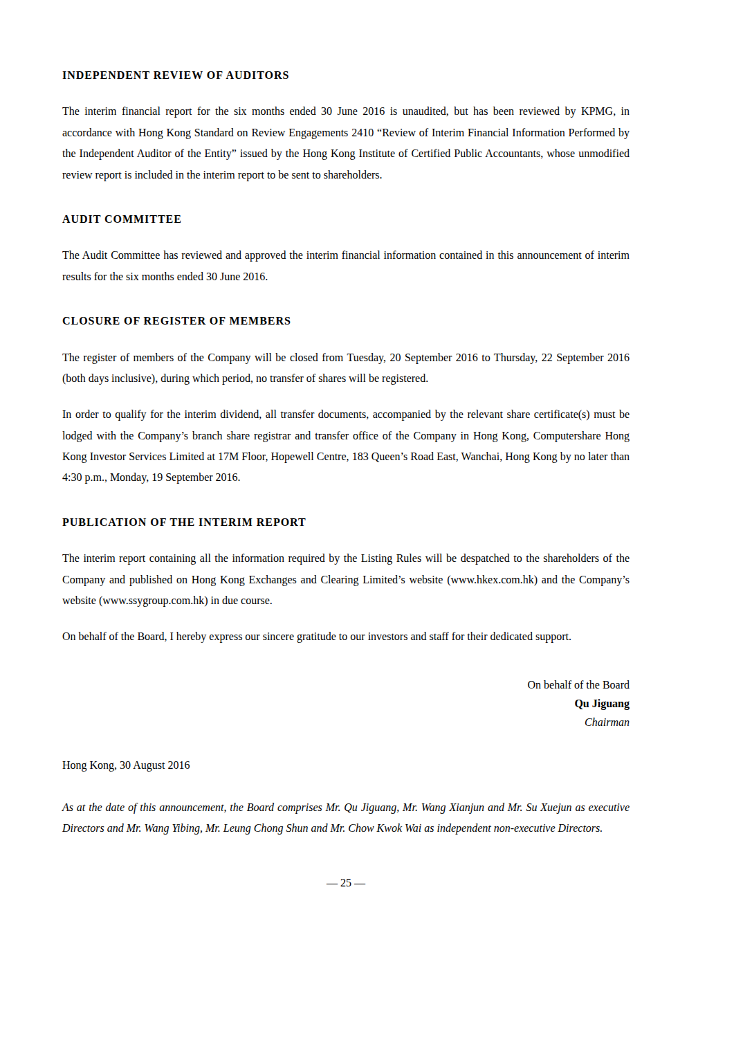INDEPENDENT REVIEW OF AUDITORS
The interim financial report for the six months ended 30 June 2016 is unaudited, but has been reviewed by KPMG, in accordance with Hong Kong Standard on Review Engagements 2410 “Review of Interim Financial Information Performed by the Independent Auditor of the Entity” issued by the Hong Kong Institute of Certified Public Accountants, whose unmodified review report is included in the interim report to be sent to shareholders.
AUDIT COMMITTEE
The Audit Committee has reviewed and approved the interim financial information contained in this announcement of interim results for the six months ended 30 June 2016.
CLOSURE OF REGISTER OF MEMBERS
The register of members of the Company will be closed from Tuesday, 20 September 2016 to Thursday, 22 September 2016 (both days inclusive), during which period, no transfer of shares will be registered.
In order to qualify for the interim dividend, all transfer documents, accompanied by the relevant share certificate(s) must be lodged with the Company’s branch share registrar and transfer office of the Company in Hong Kong, Computershare Hong Kong Investor Services Limited at 17M Floor, Hopewell Centre, 183 Queen’s Road East, Wanchai, Hong Kong by no later than 4:30 p.m., Monday, 19 September 2016.
PUBLICATION OF THE INTERIM REPORT
The interim report containing all the information required by the Listing Rules will be despatched to the shareholders of the Company and published on Hong Kong Exchanges and Clearing Limited’s website (www.hkex.com.hk) and the Company’s website (www.ssygroup.com.hk) in due course.
On behalf of the Board, I hereby express our sincere gratitude to our investors and staff for their dedicated support.
On behalf of the Board
Qu Jiguang
Chairman
Hong Kong, 30 August 2016
As at the date of this announcement, the Board comprises Mr. Qu Jiguang, Mr. Wang Xianjun and Mr. Su Xuejun as executive Directors and Mr. Wang Yibing, Mr. Leung Chong Shun and Mr. Chow Kwok Wai as independent non-executive Directors.
— 25 —